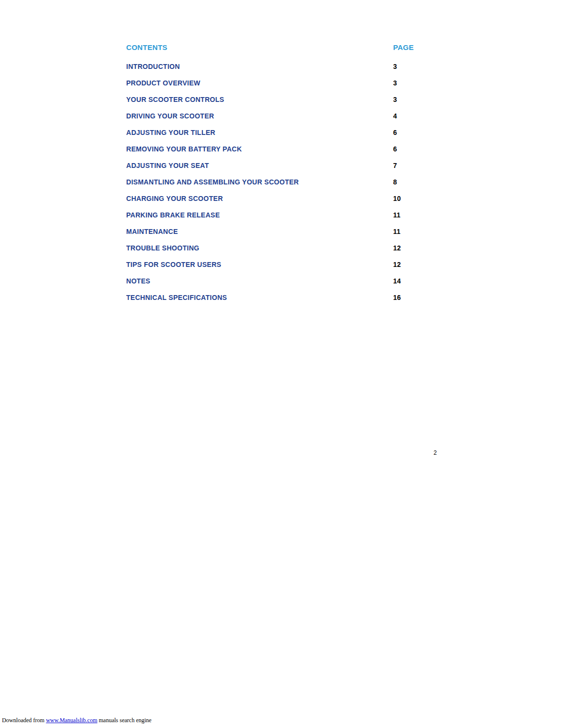| CONTENTS | PAGE |
| --- | --- |
| INTRODUCTION | 3 |
| PRODUCT OVERVIEW | 3 |
| YOUR SCOOTER CONTROLS | 3 |
| DRIVING YOUR SCOOTER | 4 |
| ADJUSTING YOUR TILLER | 6 |
| REMOVING YOUR BATTERY PACK | 6 |
| ADJUSTING YOUR SEAT | 7 |
| DISMANTLING AND ASSEMBLING YOUR SCOOTER | 8 |
| CHARGING YOUR SCOOTER | 10 |
| PARKING BRAKE RELEASE | 11 |
| MAINTENANCE | 11 |
| TROUBLE SHOOTING | 12 |
| TIPS FOR SCOOTER USERS | 12 |
| NOTES | 14 |
| TECHNICAL SPECIFICATIONS | 16 |
2
Downloaded from www.Manualslib.com manuals search engine